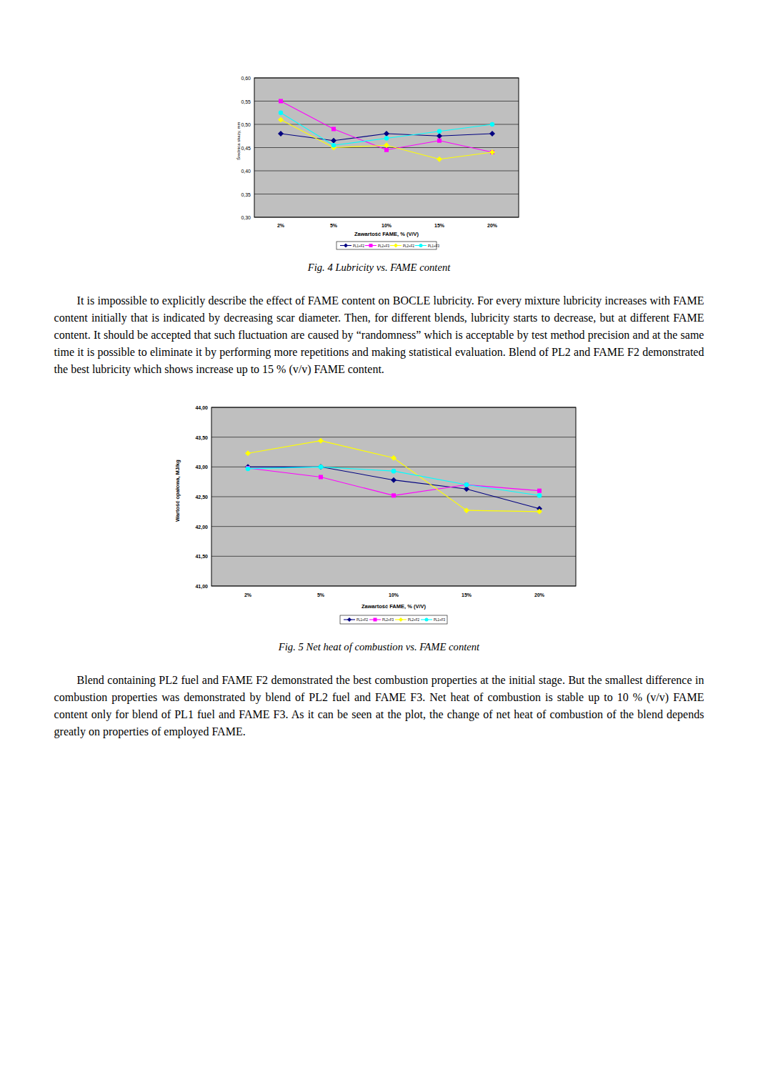0,60 0,55 0,50 0,45 0,40 0,35 0,30 Średnica skazy, mm 2% 5% 10% 15% 20% Zawartość FAME, % (V/V) PL1+F2 PL2+F3 PL2+F2 PL1+F3
Fig. 4 Lubricity vs. FAME content
It is impossible to explicitly describe the effect of FAME content on BOCLE lubricity. For every mixture lubricity increases with FAME content initially that is indicated by decreasing scar diameter. Then, for different blends, lubricity starts to decrease, but at different FAME content. It should be accepted that such fluctuation are caused by “randomness” which is acceptable by test method precision and at the same time it is possible to eliminate it by performing more repetitions and making statistical evaluation. Blend of PL2 and FAME F2 demonstrated the best lubricity which shows increase up to 15 % (v/v) FAME content.
44,00 43,50 43,00 42,50 42,00 41,50 41,00 Wartość opałowa, MJ/kg 2% 5% 10% 15% 20% Zawartość FAME, % (V/V) PL1+F2 PL2+F3 PL2+F2 PL1+F3
Fig. 5 Net heat of combustion vs. FAME content
Blend containing PL2 fuel and FAME F2 demonstrated the best combustion properties at the initial stage. But the smallest difference in combustion properties was demonstrated by blend of PL2 fuel and FAME F3. Net heat of combustion is stable up to 10 % (v/v) FAME content only for blend of PL1 fuel and FAME F3. As it can be seen at the plot, the change of net heat of combustion of the blend depends greatly on properties of employed FAME.